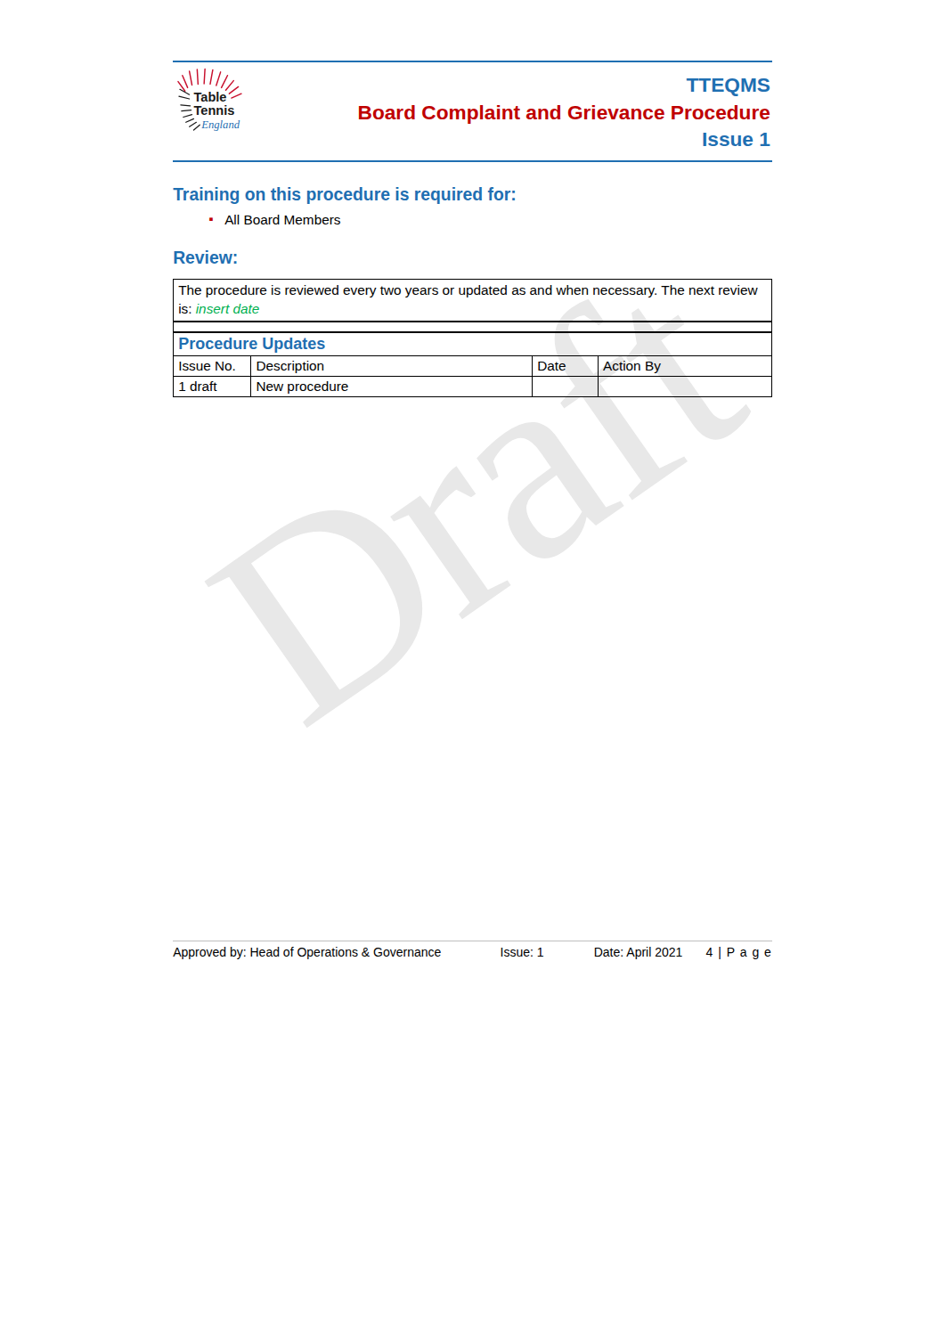Draft
Table Tennis England
TTEQMS
Board Complaint and Grievance Procedure
Issue 1
Training on this procedure is required for:
All Board Members
Review:
| The procedure is reviewed every two years or updated as and when necessary. The next review is: insert date |
| Procedure Updates |
| Issue No. | Description | Date | Action By |
| 1 draft | New procedure | | |
Approved by: Head of Operations & Governance
Issue: 1
Date: April 2021
4 | P a g e